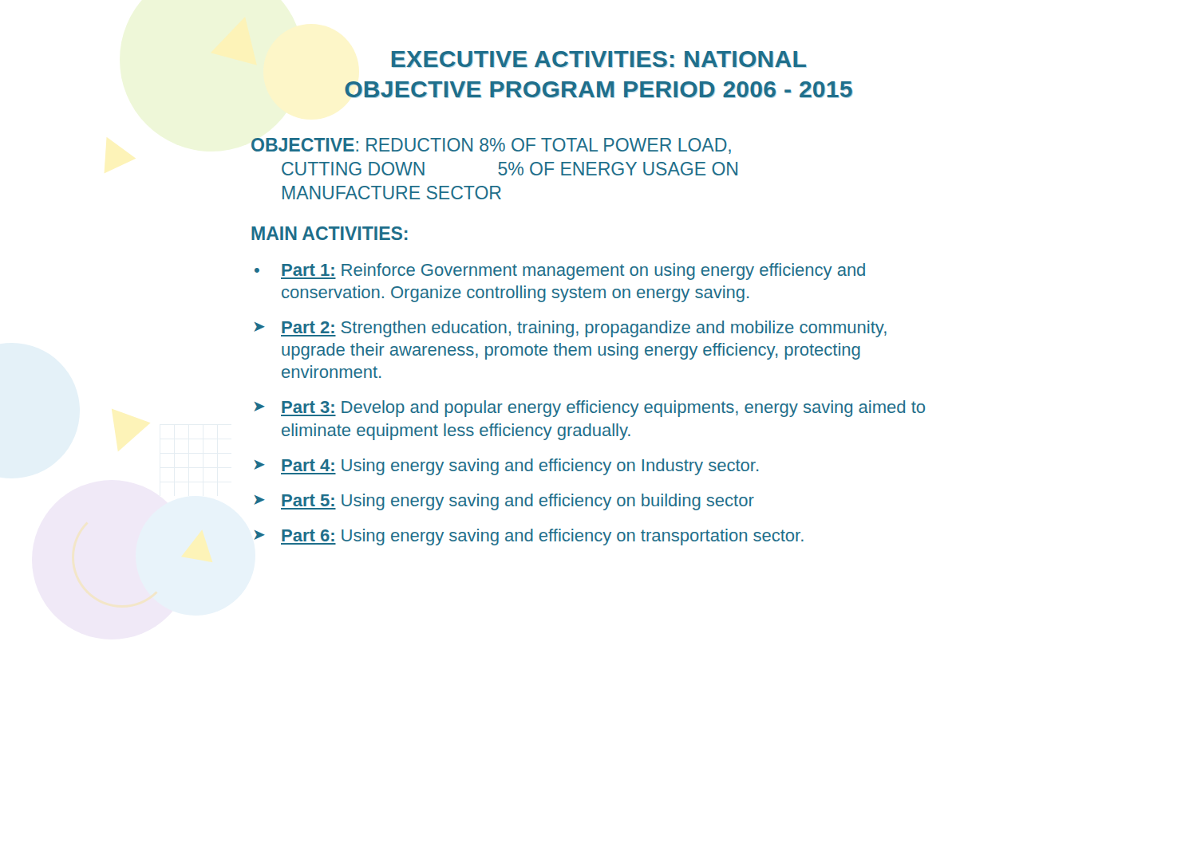EXECUTIVE ACTIVITIES: NATIONAL
OBJECTIVE PROGRAM PERIOD 2006 - 2015
OBJECTIVE: REDUCTION 8% OF TOTAL POWER LOAD, CUTTING DOWN 5% OF ENERGY USAGE ON MANUFACTURE SECTOR
MAIN ACTIVITIES:
• Part 1: Reinforce Government management on using energy efficiency and conservation. Organize controlling system on energy saving.
➤ Part 2: Strengthen education, training, propagandize and mobilize community, upgrade their awareness, promote them using energy efficiency, protecting environment.
➤ Part 3: Develop and popular energy efficiency equipments, energy saving aimed to eliminate equipment less efficiency gradually.
➤ Part 4: Using energy saving and efficiency on Industry sector.
➤ Part 5: Using energy saving and efficiency on building sector
➤ Part 6: Using energy saving and efficiency on transportation sector.